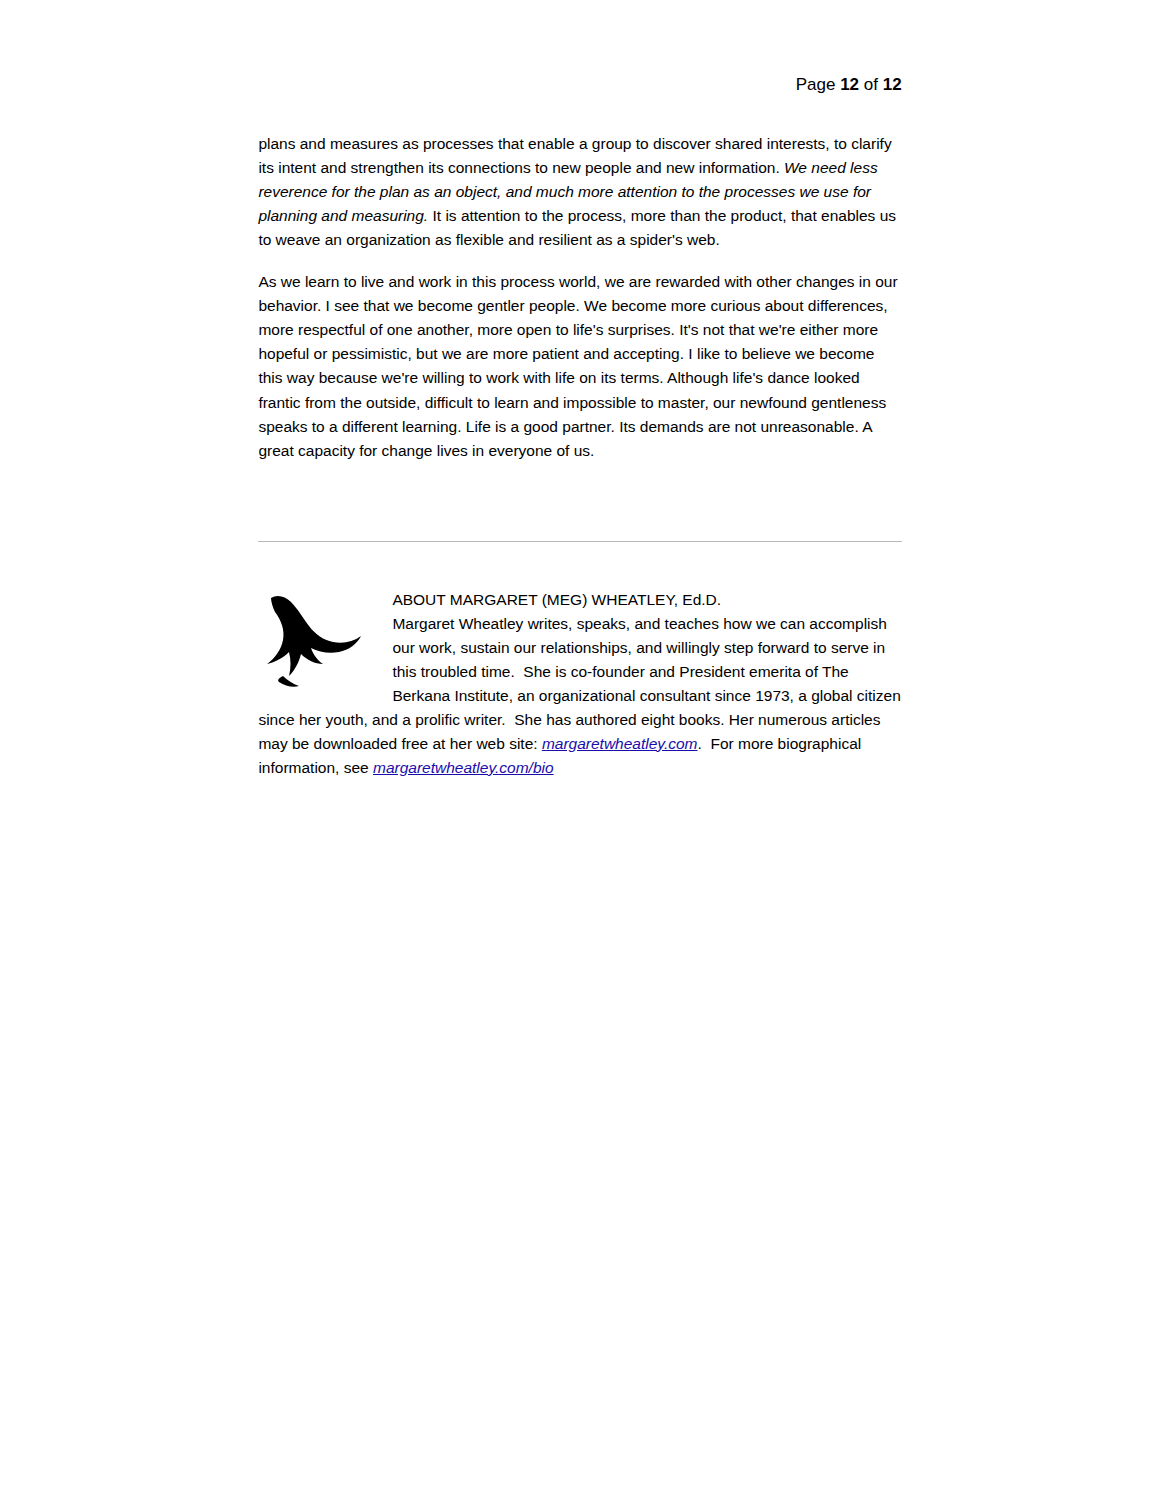Page 12 of 12
plans and measures as processes that enable a group to discover shared interests, to clarify its intent and strengthen its connections to new people and new information. We need less reverence for the plan as an object, and much more attention to the processes we use for planning and measuring. It is attention to the process, more than the product, that enables us to weave an organization as flexible and resilient as a spider's web.
As we learn to live and work in this process world, we are rewarded with other changes in our behavior. I see that we become gentler people. We become more curious about differences, more respectful of one another, more open to life's surprises. It's not that we're either more hopeful or pessimistic, but we are more patient and accepting. I like to believe we become this way because we're willing to work with life on its terms. Although life's dance looked frantic from the outside, difficult to learn and impossible to master, our newfound gentleness speaks to a different learning. Life is a good partner. Its demands are not unreasonable. A great capacity for change lives in everyone of us.
ABOUT MARGARET (MEG) WHEATLEY, Ed.D.
Margaret Wheatley writes, speaks, and teaches how we can accomplish our work, sustain our relationships, and willingly step forward to serve in this troubled time. She is co-founder and President emerita of The Berkana Institute, an organizational consultant since 1973, a global citizen since her youth, and a prolific writer. She has authored eight books. Her numerous articles may be downloaded free at her web site: margaretwheatley.com. For more biographical information, see margaretwheatley.com/bio